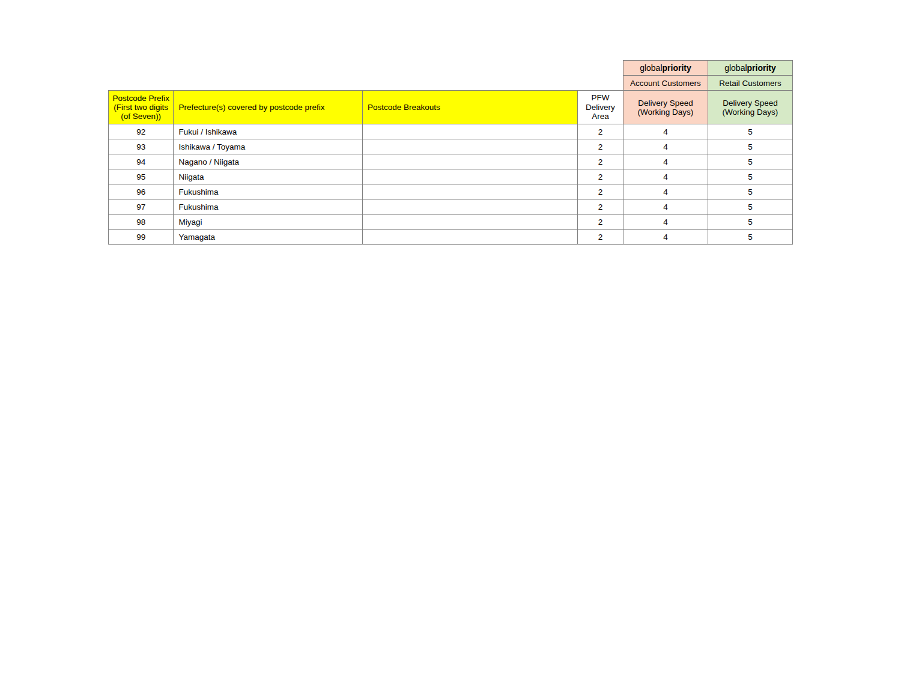| | | | | global priority | global priority |
| | | | | Account Customers | Retail Customers |
| Postcode Prefix (First two digits (of Seven)) | Prefecture(s) covered by postcode prefix | Postcode Breakouts | PFW Delivery Area | Delivery Speed (Working Days) | Delivery Speed (Working Days) |
| 92 | Fukui / Ishikawa | | 2 | 4 | 5 |
| 93 | Ishikawa / Toyama | | 2 | 4 | 5 |
| 94 | Nagano / Niigata | | 2 | 4 | 5 |
| 95 | Niigata | | 2 | 4 | 5 |
| 96 | Fukushima | | 2 | 4 | 5 |
| 97 | Fukushima | | 2 | 4 | 5 |
| 98 | Miyagi | | 2 | 4 | 5 |
| 99 | Yamagata | | 2 | 4 | 5 |